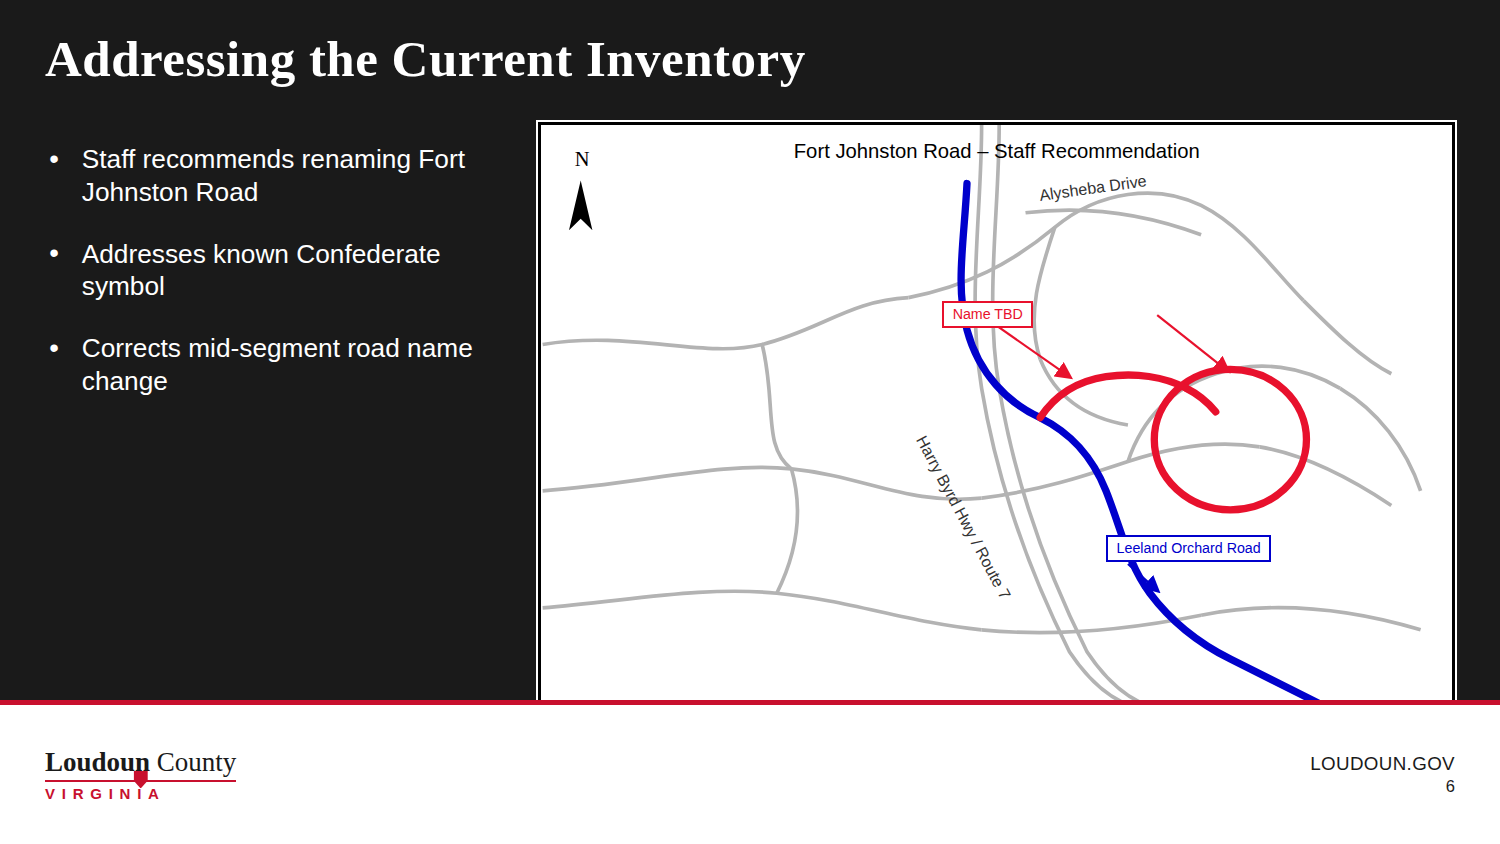Addressing the Current Inventory
Staff recommends renaming Fort Johnston Road
Addresses known Confederate symbol
Corrects mid-segment road name change
Fort Johnston Road – Staff Recommendation
Name TBD
Leeland Orchard Road
N Alysheba Drive Harry Byrd Hwy / Route 7
Loudoun County
VIRGINIA
LOUDOUN.GOV
6